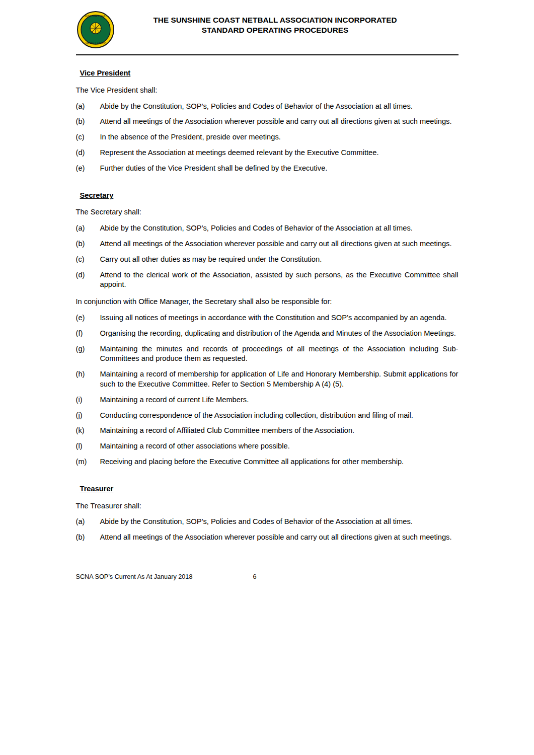SUNSHINE COAST NETBALL ASSOC
THE SUNSHINE COAST NETBALL ASSOCIATION INCORPORATED
STANDARD OPERATING PROCEDURES
Vice President
The Vice President shall:
(a) Abide by the Constitution, SOP’s, Policies and Codes of Behavior of the Association at all times.
(b) Attend all meetings of the Association wherever possible and carry out all directions given at such meetings.
(c) In the absence of the President, preside over meetings.
(d) Represent the Association at meetings deemed relevant by the Executive Committee.
(e) Further duties of the Vice President shall be defined by the Executive.
Secretary
The Secretary shall:
(a) Abide by the Constitution, SOP’s, Policies and Codes of Behavior of the Association at all times.
(b) Attend all meetings of the Association wherever possible and carry out all directions given at such meetings.
(c) Carry out all other duties as may be required under the Constitution.
(d) Attend to the clerical work of the Association, assisted by such persons, as the Executive Committee shall appoint.
In conjunction with Office Manager, the Secretary shall also be responsible for:
(e) Issuing all notices of meetings in accordance with the Constitution and SOP’s accompanied by an agenda.
(f) Organising the recording, duplicating and distribution of the Agenda and Minutes of the Association Meetings.
(g) Maintaining the minutes and records of proceedings of all meetings of the Association including Sub-Committees and produce them as requested.
(h) Maintaining a record of membership for application of Life and Honorary Membership. Submit applications for such to the Executive Committee. Refer to Section 5 Membership A (4) (5).
(i) Maintaining a record of current Life Members.
(j) Conducting correspondence of the Association including collection, distribution and filing of mail.
(k) Maintaining a record of Affiliated Club Committee members of the Association.
(l) Maintaining a record of other associations where possible.
(m) Receiving and placing before the Executive Committee all applications for other membership.
Treasurer
The Treasurer shall:
(a) Abide by the Constitution, SOP’s, Policies and Codes of Behavior of the Association at all times.
(b) Attend all meetings of the Association wherever possible and carry out all directions given at such meetings.
SCNA SOP’s Current As At January 2018 6